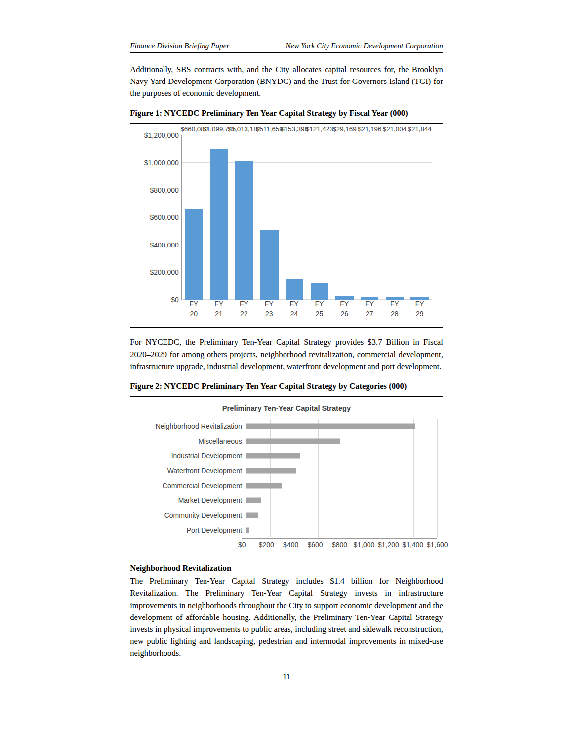Finance Division Briefing Paper
New York City Economic Development Corporation
Additionally, SBS contracts with, and the City allocates capital resources for, the Brooklyn Navy Yard Development Corporation (BNYDC) and the Trust for Governors Island (TGI) for the purposes of economic development.
Figure 1: NYCEDC Preliminary Ten Year Capital Strategy by Fiscal Year (000)
$1,200,000
$1,000,000
$800,000
$600,000
$400,000
$200,000
$0
$660,080
$1,099,745
$1,013,182
$511,659
$153,398
$121,423
$29,169
$21,196
$21,004
$21,844
FY 20 FY 21 FY 22 FY 23 FY 24 FY 25 FY 26 FY 27 FY 28 FY 29
For NYCEDC, the Preliminary Ten-Year Capital Strategy provides $3.7 Billion in Fiscal 2020–2029 for among others projects, neighborhood revitalization, commercial development, infrastructure upgrade, industrial development, waterfront development and port development.
Figure 2: NYCEDC Preliminary Ten Year Capital Strategy by Categories (000)
Preliminary Ten-Year Capital Strategy
Neighborhood Revitalization
Miscellaneous
Industrial Development
Waterfront Development
Commercial Development
Market Development
Community Development
Port Development
$0 $200 $400 $600 $800 $1,000 $1,200 $1,400 $1,600
Neighborhood Revitalization
The Preliminary Ten-Year Capital Strategy includes $1.4 billion for Neighborhood Revitalization. The Preliminary Ten-Year Capital Strategy invests in infrastructure improvements in neighborhoods throughout the City to support economic development and the development of affordable housing. Additionally, the Preliminary Ten-Year Capital Strategy invests in physical improvements to public areas, including street and sidewalk reconstruction, new public lighting and landscaping, pedestrian and intermodal improvements in mixed-use neighborhoods.
11